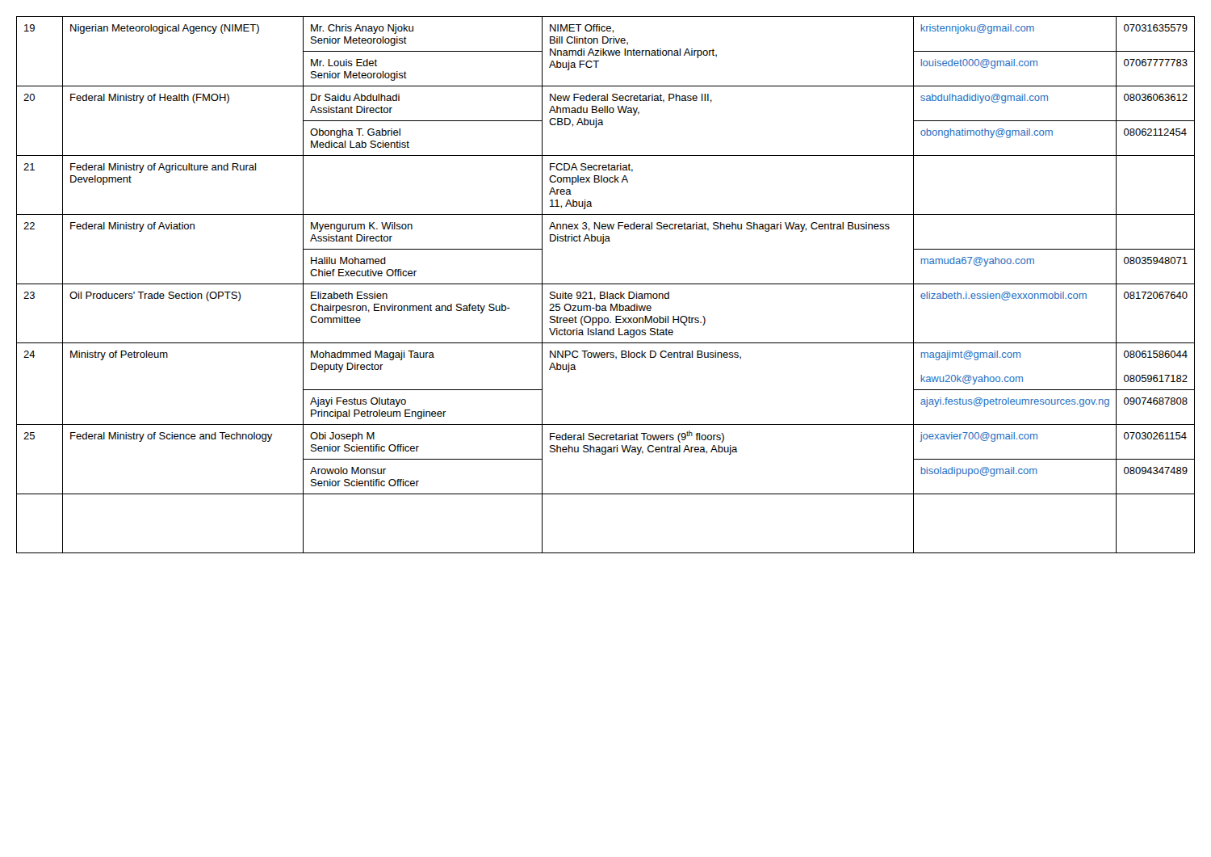| 19 | Nigerian Meteorological Agency (NIMET) | Mr. Chris Anayo Njoku Senior Meteorologist | NIMET Office, Bill Clinton Drive, Nnamdi Azikwe International Airport, Abuja FCT | kristennjoku@gmail.com | 07031635579 |
| Mr. Louis Edet Senior Meteorologist | louisedet000@gmail.com | 07067777783 |
| 20 | Federal Ministry of Health (FMOH) | Dr Saidu Abdulhadi Assistant Director | New Federal Secretariat, Phase III, Ahmadu Bello Way, CBD, Abuja | sabdulhadidiyo@gmail.com | 08036063612 |
| Obongha T. Gabriel Medical Lab Scientist | obonghatimothy@gmail.com | 08062112454 |
| 21 | Federal Ministry of Agriculture and Rural Development | | FCDA Secretariat, Complex Block A Area 11, Abuja | | |
| 22 | Federal Ministry of Aviation | Myengurum K. Wilson Assistant Director | Annex 3, New Federal Secretariat, Shehu Shagari Way, Central Business District Abuja | | |
| Halilu Mohamed Chief Executive Officer | mamuda67@yahoo.com | 08035948071 |
| 23 | Oil Producers' Trade Section (OPTS) | Elizabeth Essien Chairpesron, Environment and Safety Sub-Committee | Suite 921, Black Diamond 25 Ozum-ba Mbadiwe Street (Oppo. ExxonMobil HQtrs.) Victoria Island Lagos State | elizabeth.i.essien@exxonmobil.com | 08172067640 |
| 24 | Ministry of Petroleum | Mohadmmed Magaji Taura Deputy Director | NNPC Towers, Block D Central Business, Abuja | magajimt@gmail.com kawu20k@yahoo.com | 08061586044 08059617182 |
| Ajayi Festus Olutayo Principal Petroleum Engineer | ajayi.festus@petroleumresources.gov.ng | 09074687808 |
| 25 | Federal Ministry of Science and Technology | Obi Joseph M Senior Scientific Officer | Federal Secretariat Towers (9 th floors) Shehu Shagari Way, Central Area, Abuja | joexavier700@gmail.com | 07030261154 |
| Arowolo Monsur Senior Scientific Officer | bisoladipupo@gmail.com | 08094347489 |